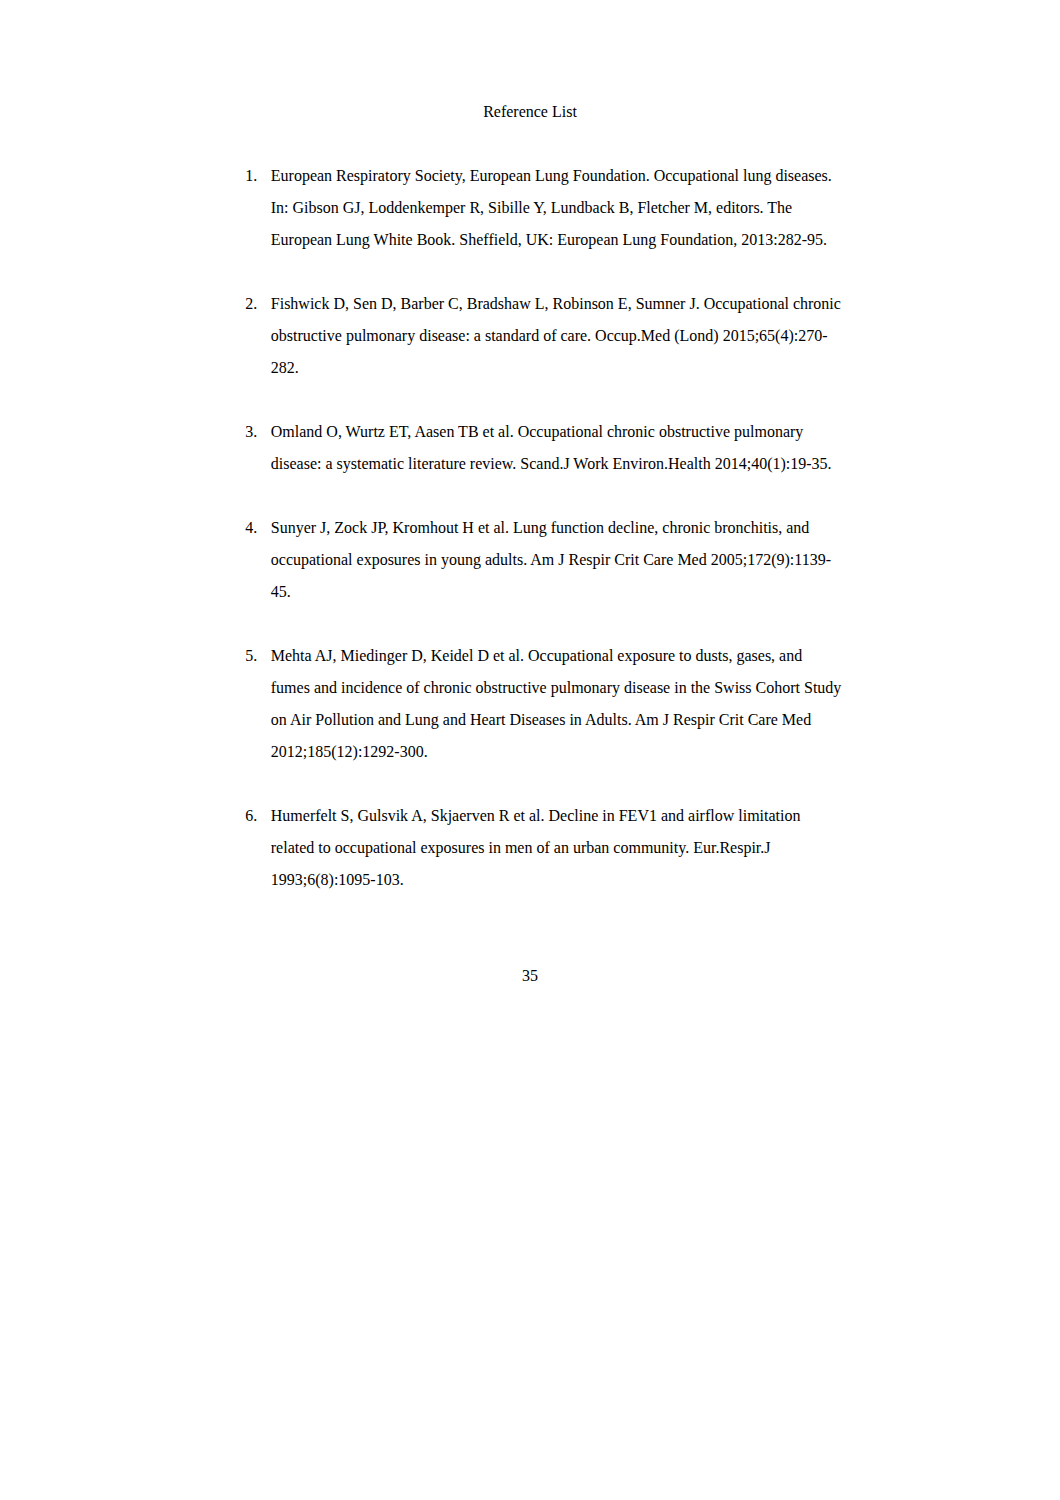Reference List
European Respiratory Society, European Lung Foundation. Occupational lung diseases. In: Gibson GJ, Loddenkemper R, Sibille Y, Lundback B, Fletcher M, editors. The European Lung White Book. Sheffield, UK: European Lung Foundation, 2013:282-95.
Fishwick D, Sen D, Barber C, Bradshaw L, Robinson E, Sumner J. Occupational chronic obstructive pulmonary disease: a standard of care. Occup.Med (Lond) 2015;65(4):270-282.
Omland O, Wurtz ET, Aasen TB et al. Occupational chronic obstructive pulmonary disease: a systematic literature review. Scand.J Work Environ.Health 2014;40(1):19-35.
Sunyer J, Zock JP, Kromhout H et al. Lung function decline, chronic bronchitis, and occupational exposures in young adults. Am J Respir Crit Care Med 2005;172(9):1139-45.
Mehta AJ, Miedinger D, Keidel D et al. Occupational exposure to dusts, gases, and fumes and incidence of chronic obstructive pulmonary disease in the Swiss Cohort Study on Air Pollution and Lung and Heart Diseases in Adults. Am J Respir Crit Care Med 2012;185(12):1292-300.
Humerfelt S, Gulsvik A, Skjaerven R et al. Decline in FEV1 and airflow limitation related to occupational exposures in men of an urban community. Eur.Respir.J 1993;6(8):1095-103.
35